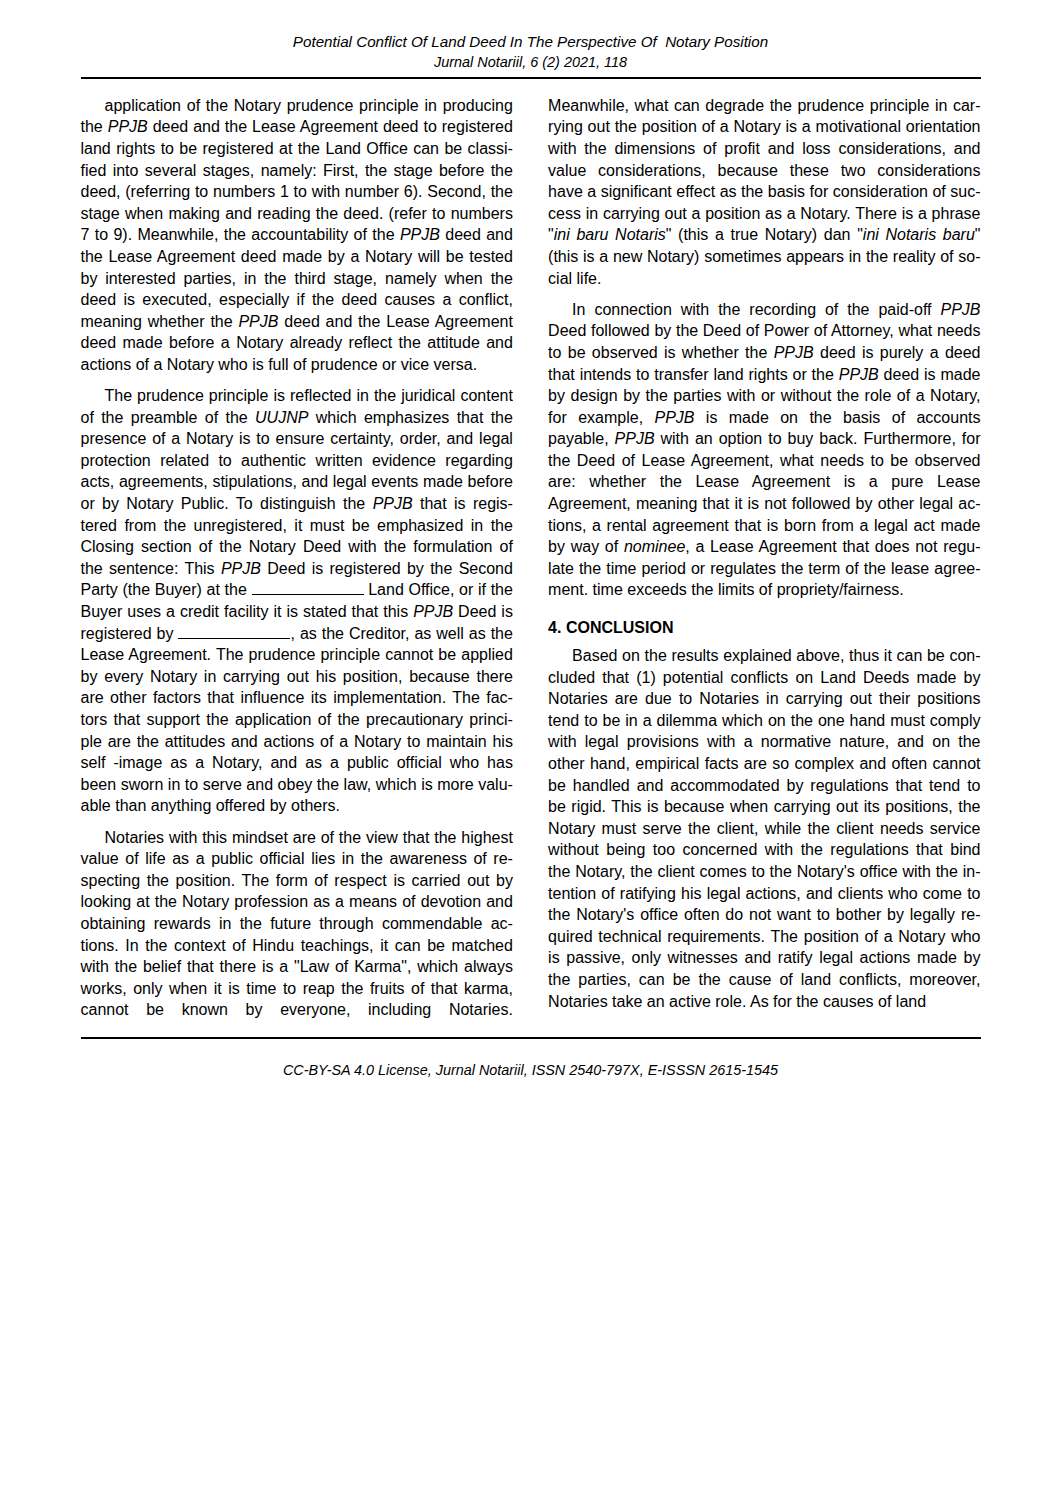Potential Conflict Of Land Deed In The Perspective Of Notary Position Jurnal Notariil, 6 (2) 2021, 118
application of the Notary prudence principle in producing the PPJB deed and the Lease Agreement deed to registered land rights to be registered at the Land Office can be classified into several stages, namely: First, the stage before the deed, (referring to numbers 1 to with number 6). Second, the stage when making and reading the deed. (refer to numbers 7 to 9). Meanwhile, the accountability of the PPJB deed and the Lease Agreement deed made by a Notary will be tested by interested parties, in the third stage, namely when the deed is executed, especially if the deed causes a conflict, meaning whether the PPJB deed and the Lease Agreement deed made before a Notary already reflect the attitude and actions of a Notary who is full of prudence or vice versa.
The prudence principle is reflected in the juridical content of the preamble of the UUJNP which emphasizes that the presence of a Notary is to ensure certainty, order, and legal protection related to authentic written evidence regarding acts, agreements, stipulations, and legal events made before or by Notary Public. To distinguish the PPJB that is registered from the unregistered, it must be emphasized in the Closing section of the Notary Deed with the formulation of the sentence: This PPJB Deed is registered by the Second Party (the Buyer) at the Land Office, or if the Buyer uses a credit facility it is stated that this PPJB Deed is registered by , as the Creditor, as well as the Lease Agreement. The prudence principle cannot be applied by every Notary in carrying out his position, because there are other factors that influence its implementation. The factors that support the application of the precautionary principle are the attitudes and actions of a Notary to maintain his self -image as a Notary, and as a public official who has been sworn in to serve and obey the law, which is more valuable than anything offered by others.
Notaries with this mindset are of the view that the highest value of life as a public official lies in the awareness of respecting the position. The form of respect is carried out by looking at the Notary profession as a means of devotion and obtaining rewards in the future through commendable actions. In the context of Hindu teachings, it can be matched with the belief that there is a "Law of Karma", which always works, only when it is time to reap the fruits of that karma, cannot be known by everyone, including Notaries. Meanwhile, what can degrade the prudence principle in carrying out the position of a Notary is a motivational orientation with the dimensions of profit and loss considerations, and value considerations, because these two considerations have a significant effect as the basis for consideration of success in carrying out a position as a Notary. There is a phrase "ini baru Notaris" (this a true Notary) dan "ini Notaris baru" (this is a new Notary) sometimes appears in the reality of social life.
In connection with the recording of the paid-off PPJB Deed followed by the Deed of Power of Attorney, what needs to be observed is whether the PPJB deed is purely a deed that intends to transfer land rights or the PPJB deed is made by design by the parties with or without the role of a Notary, for example, PPJB is made on the basis of accounts payable, PPJB with an option to buy back. Furthermore, for the Deed of Lease Agreement, what needs to be observed are: whether the Lease Agreement is a pure Lease Agreement, meaning that it is not followed by other legal actions, a rental agreement that is born from a legal act made by way of nominee, a Lease Agreement that does not regulate the time period or regulates the term of the lease agreement. time exceeds the limits of propriety/fairness.
4. CONCLUSION
Based on the results explained above, thus it can be concluded that (1) potential conflicts on Land Deeds made by Notaries are due to Notaries in carrying out their positions tend to be in a dilemma which on the one hand must comply with legal provisions with a normative nature, and on the other hand, empirical facts are so complex and often cannot be handled and accommodated by regulations that tend to be rigid. This is because when carrying out its positions, the Notary must serve the client, while the client needs service without being too concerned with the regulations that bind the Notary, the client comes to the Notary's office with the intention of ratifying his legal actions, and clients who come to the Notary's office often do not want to bother by legally required technical requirements. The position of a Notary who is passive, only witnesses and ratify legal actions made by the parties, can be the cause of land conflicts, moreover, Notaries take an active role. As for the causes of land
CC-BY-SA 4.0 License, Jurnal Notariil, ISSN 2540-797X, E-ISSSN 2615-1545